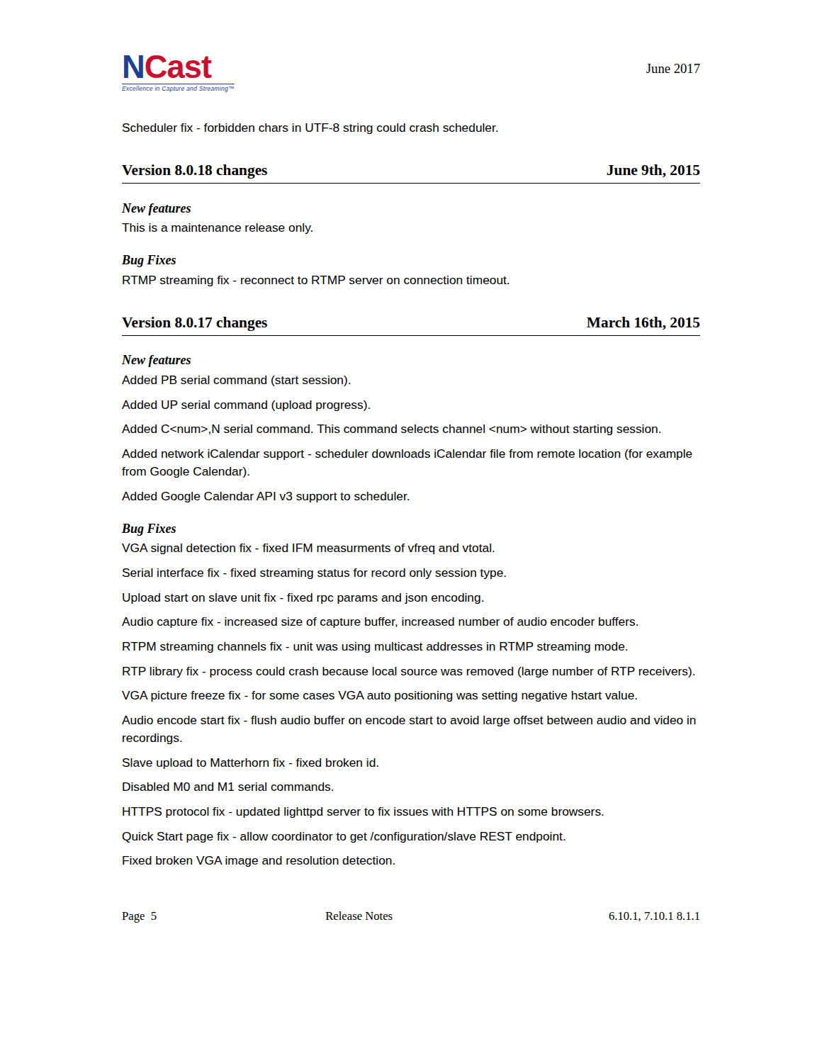NCast
Excellence in Capture and Streaming™
June 2017
Scheduler fix - forbidden chars in UTF-8 string could crash scheduler.
Version 8.0.18 changes June 9th, 2015
New features
This is a maintenance release only.
Bug Fixes
RTMP streaming fix - reconnect to RTMP server on connection timeout.
Version 8.0.17 changes March 16th, 2015
New features
Added PB serial command (start session).
Added UP serial command (upload progress).
Added C<num>,N serial command. This command selects channel <num> without starting session.
Added network iCalendar support - scheduler downloads iCalendar file from remote location (for example from Google Calendar).
Added Google Calendar API v3 support to scheduler.
Bug Fixes
VGA signal detection fix - fixed IFM measurments of vfreq and vtotal.
Serial interface fix - fixed streaming status for record only session type.
Upload start on slave unit fix - fixed rpc params and json encoding.
Audio capture fix - increased size of capture buffer, increased number of audio encoder buffers.
RTPM streaming channels fix - unit was using multicast addresses in RTMP streaming mode.
RTP library fix - process could crash because local source was removed (large number of RTP receivers).
VGA picture freeze fix - for some cases VGA auto positioning was setting negative hstart value.
Audio encode start fix - flush audio buffer on encode start to avoid large offset between audio and video in recordings.
Slave upload to Matterhorn fix - fixed broken id.
Disabled M0 and M1 serial commands.
HTTPS protocol fix - updated lighttpd server to fix issues with HTTPS on some browsers.
Quick Start page fix - allow coordinator to get /configuration/slave REST endpoint.
Fixed broken VGA image and resolution detection.
Page 5
Release Notes
6.10.1, 7.10.1 8.1.1